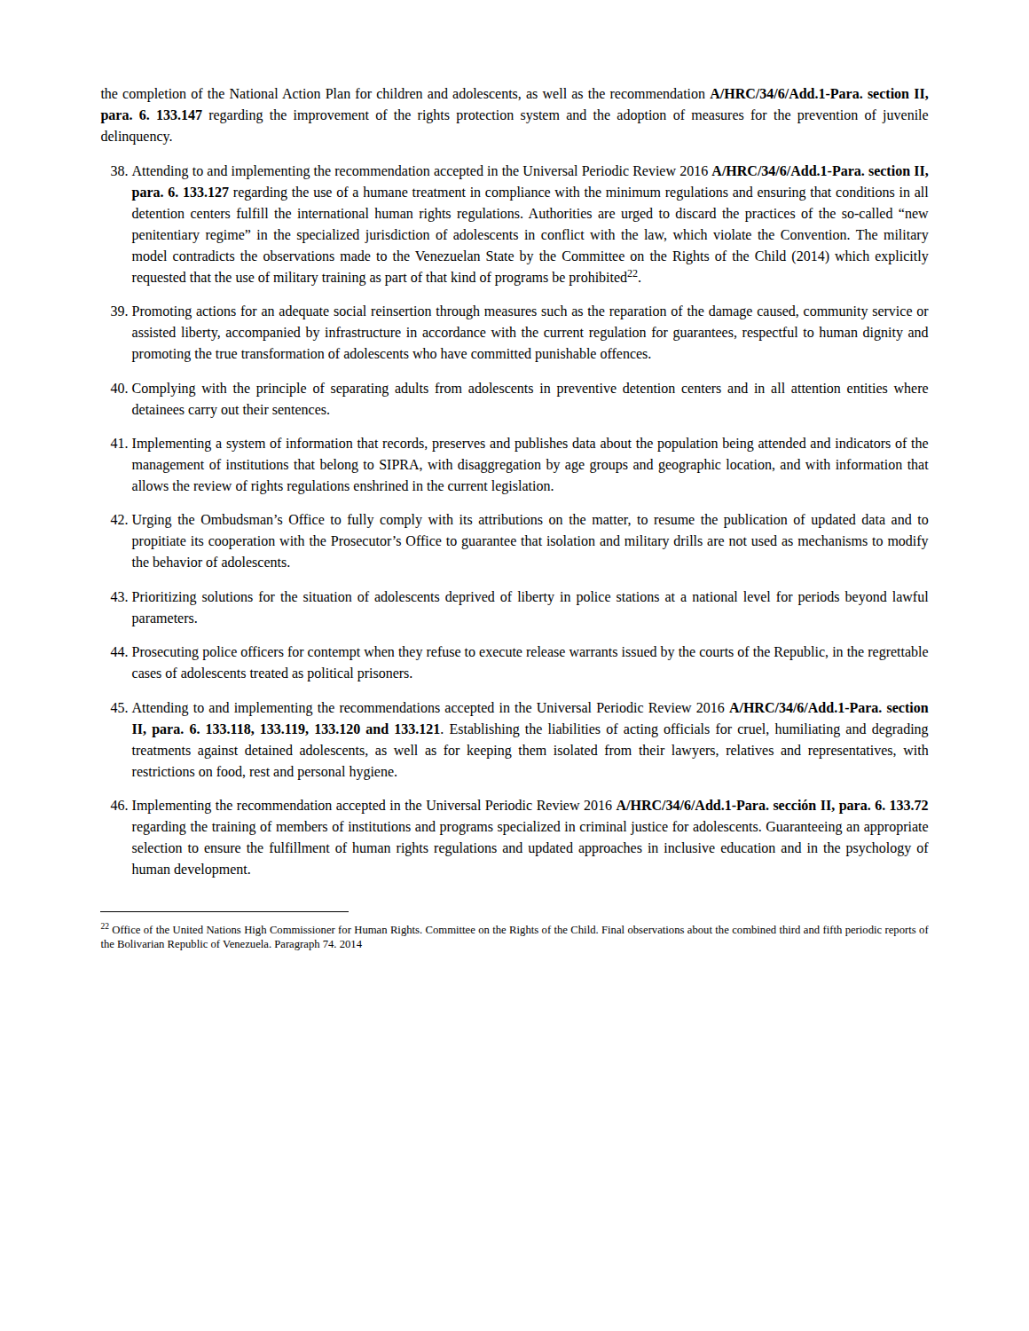the completion of the National Action Plan for children and adolescents, as well as the recommendation A/HRC/34/6/Add.1-Para. section II, para. 6. 133.147 regarding the improvement of the rights protection system and the adoption of measures for the prevention of juvenile delinquency.
Attending to and implementing the recommendation accepted in the Universal Periodic Review 2016 A/HRC/34/6/Add.1-Para. section II, para. 6. 133.127 regarding the use of a humane treatment in compliance with the minimum regulations and ensuring that conditions in all detention centers fulfill the international human rights regulations. Authorities are urged to discard the practices of the so-called “new penitentiary regime” in the specialized jurisdiction of adolescents in conflict with the law, which violate the Convention. The military model contradicts the observations made to the Venezuelan State by the Committee on the Rights of the Child (2014) which explicitly requested that the use of military training as part of that kind of programs be prohibited22.
Promoting actions for an adequate social reinsertion through measures such as the reparation of the damage caused, community service or assisted liberty, accompanied by infrastructure in accordance with the current regulation for guarantees, respectful to human dignity and promoting the true transformation of adolescents who have committed punishable offences.
Complying with the principle of separating adults from adolescents in preventive detention centers and in all attention entities where detainees carry out their sentences.
Implementing a system of information that records, preserves and publishes data about the population being attended and indicators of the management of institutions that belong to SIPRA, with disaggregation by age groups and geographic location, and with information that allows the review of rights regulations enshrined in the current legislation.
Urging the Ombudsman’s Office to fully comply with its attributions on the matter, to resume the publication of updated data and to propitiate its cooperation with the Prosecutor’s Office to guarantee that isolation and military drills are not used as mechanisms to modify the behavior of adolescents.
Prioritizing solutions for the situation of adolescents deprived of liberty in police stations at a national level for periods beyond lawful parameters.
Prosecuting police officers for contempt when they refuse to execute release warrants issued by the courts of the Republic, in the regrettable cases of adolescents treated as political prisoners.
Attending to and implementing the recommendations accepted in the Universal Periodic Review 2016 A/HRC/34/6/Add.1-Para. section II, para. 6. 133.118, 133.119, 133.120 and 133.121. Establishing the liabilities of acting officials for cruel, humiliating and degrading treatments against detained adolescents, as well as for keeping them isolated from their lawyers, relatives and representatives, with restrictions on food, rest and personal hygiene.
Implementing the recommendation accepted in the Universal Periodic Review 2016 A/HRC/34/6/Add.1-Para. sección II, para. 6. 133.72 regarding the training of members of institutions and programs specialized in criminal justice for adolescents. Guaranteeing an appropriate selection to ensure the fulfillment of human rights regulations and updated approaches in inclusive education and in the psychology of human development.
22 Office of the United Nations High Commissioner for Human Rights. Committee on the Rights of the Child. Final observations about the combined third and fifth periodic reports of the Bolivarian Republic of Venezuela. Paragraph 74. 2014